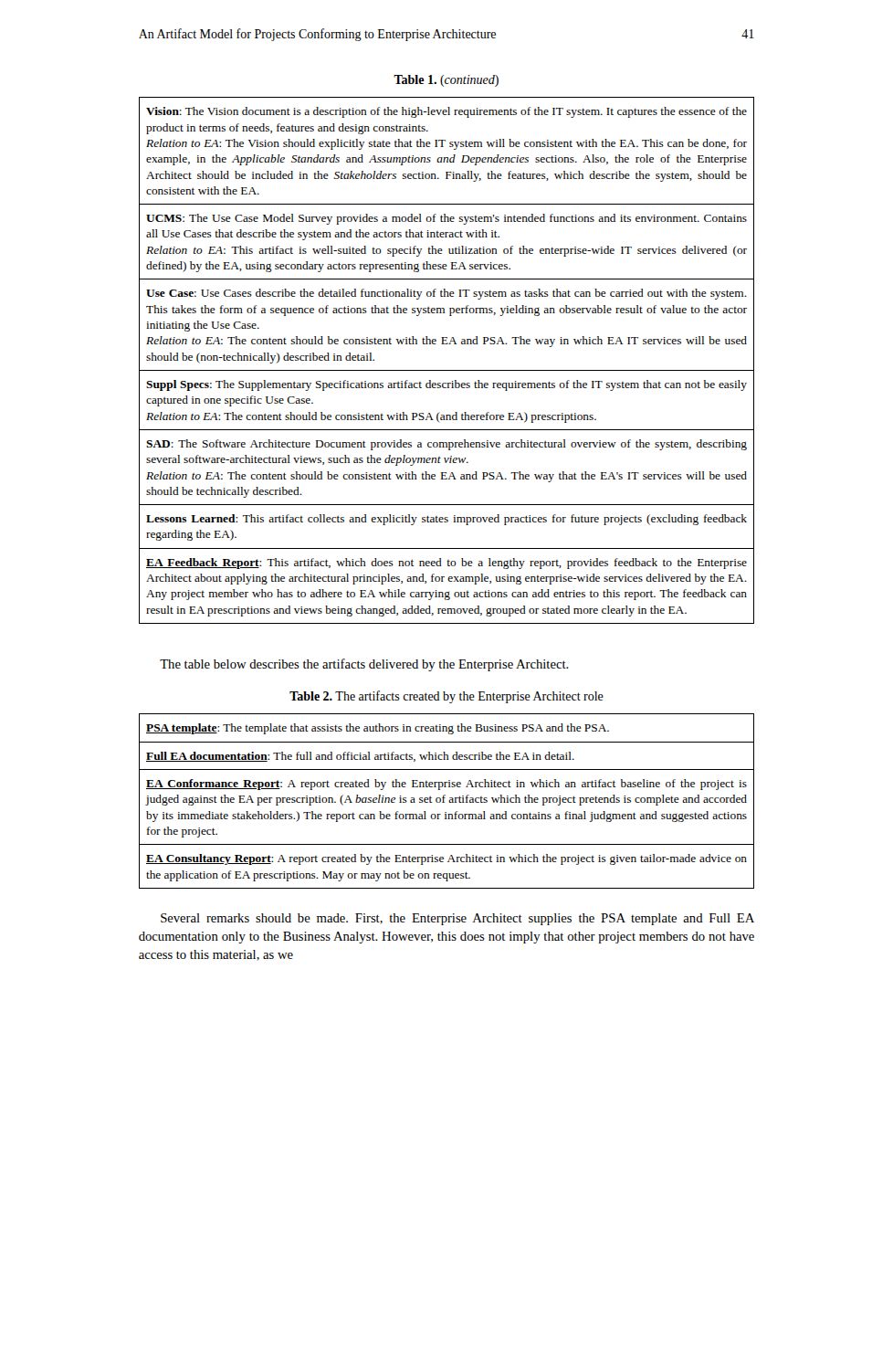An Artifact Model for Projects Conforming to Enterprise Architecture 41
Table 1. (continued)
| Vision : The Vision document is a description of the high-level requirements of the IT system. It captures the essence of the product in terms of needs, features and design constraints. Relation to EA : The Vision should explicitly state that the IT system will be consistent with the EA. This can be done, for example, in the Applicable Standards and Assumptions and Dependencies sections. Also, the role of the Enterprise Architect should be included in the Stakeholders section. Finally, the features, which describe the system, should be consistent with the EA. |
| UCMS : The Use Case Model Survey provides a model of the system's intended functions and its environment. Contains all Use Cases that describe the system and the actors that interact with it. Relation to EA : This artifact is well-suited to specify the utilization of the enterprise-wide IT services delivered (or defined) by the EA, using secondary actors representing these EA services. |
| Use Case : Use Cases describe the detailed functionality of the IT system as tasks that can be carried out with the system. This takes the form of a sequence of actions that the system performs, yielding an observable result of value to the actor initiating the Use Case. Relation to EA : The content should be consistent with the EA and PSA. The way in which EA IT services will be used should be (non-technically) described in detail. |
| Suppl Specs : The Supplementary Specifications artifact describes the requirements of the IT system that can not be easily captured in one specific Use Case. Relation to EA : The content should be consistent with PSA (and therefore EA) prescriptions. |
| SAD : The Software Architecture Document provides a comprehensive architectural overview of the system, describing several software-architectural views, such as the deployment view . Relation to EA : The content should be consistent with the EA and PSA. The way that the EA's IT services will be used should be technically described. |
| Lessons Learned : This artifact collects and explicitly states improved practices for future projects (excluding feedback regarding the EA). |
| EA Feedback Report : This artifact, which does not need to be a lengthy report, provides feedback to the Enterprise Architect about applying the architectural principles, and, for example, using enterprise-wide services delivered by the EA. Any project member who has to adhere to EA while carrying out actions can add entries to this report. The feedback can result in EA prescriptions and views being changed, added, removed, grouped or stated more clearly in the EA. |
The table below describes the artifacts delivered by the Enterprise Architect.
Table 2. The artifacts created by the Enterprise Architect role
| PSA template : The template that assists the authors in creating the Business PSA and the PSA. |
| Full EA documentation : The full and official artifacts, which describe the EA in detail. |
| EA Conformance Report : A report created by the Enterprise Architect in which an artifact baseline of the project is judged against the EA per prescription. (A baseline is a set of artifacts which the project pretends is complete and accorded by its immediate stakeholders.) The report can be formal or informal and contains a final judgment and suggested actions for the project. |
| EA Consultancy Report : A report created by the Enterprise Architect in which the project is given tailor-made advice on the application of EA prescriptions. May or may not be on request. |
Several remarks should be made. First, the Enterprise Architect supplies the PSA template and Full EA documentation only to the Business Analyst. However, this does not imply that other project members do not have access to this material, as we